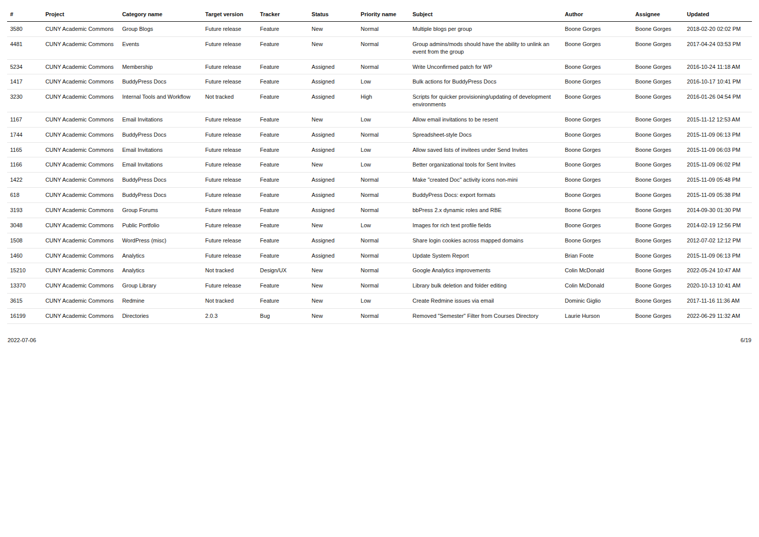| # | Project | Category name | Target version | Tracker | Status | Priority name | Subject | Author | Assignee | Updated |
| --- | --- | --- | --- | --- | --- | --- | --- | --- | --- | --- |
| 3580 | CUNY Academic Commons | Group Blogs | Future release | Feature | New | Normal | Multiple blogs per group | Boone Gorges | Boone Gorges | 2018-02-20 02:02 PM |
| 4481 | CUNY Academic Commons | Events | Future release | Feature | New | Normal | Group admins/mods should have the ability to unlink an event from the group | Boone Gorges | Boone Gorges | 2017-04-24 03:53 PM |
| 5234 | CUNY Academic Commons | Membership | Future release | Feature | Assigned | Normal | Write Unconfirmed patch for WP | Boone Gorges | Boone Gorges | 2016-10-24 11:18 AM |
| 1417 | CUNY Academic Commons | BuddyPress Docs | Future release | Feature | Assigned | Low | Bulk actions for BuddyPress Docs | Boone Gorges | Boone Gorges | 2016-10-17 10:41 PM |
| 3230 | CUNY Academic Commons | Internal Tools and Workflow | Not tracked | Feature | Assigned | High | Scripts for quicker provisioning/updating of development environments | Boone Gorges | Boone Gorges | 2016-01-26 04:54 PM |
| 1167 | CUNY Academic Commons | Email Invitations | Future release | Feature | New | Low | Allow email invitations to be resent | Boone Gorges | Boone Gorges | 2015-11-12 12:53 AM |
| 1744 | CUNY Academic Commons | BuddyPress Docs | Future release | Feature | Assigned | Normal | Spreadsheet-style Docs | Boone Gorges | Boone Gorges | 2015-11-09 06:13 PM |
| 1165 | CUNY Academic Commons | Email Invitations | Future release | Feature | Assigned | Low | Allow saved lists of invitees under Send Invites | Boone Gorges | Boone Gorges | 2015-11-09 06:03 PM |
| 1166 | CUNY Academic Commons | Email Invitations | Future release | Feature | New | Low | Better organizational tools for Sent Invites | Boone Gorges | Boone Gorges | 2015-11-09 06:02 PM |
| 1422 | CUNY Academic Commons | BuddyPress Docs | Future release | Feature | Assigned | Normal | Make "created Doc" activity icons non-mini | Boone Gorges | Boone Gorges | 2015-11-09 05:48 PM |
| 618 | CUNY Academic Commons | BuddyPress Docs | Future release | Feature | Assigned | Normal | BuddyPress Docs: export formats | Boone Gorges | Boone Gorges | 2015-11-09 05:38 PM |
| 3193 | CUNY Academic Commons | Group Forums | Future release | Feature | Assigned | Normal | bbPress 2.x dynamic roles and RBE | Boone Gorges | Boone Gorges | 2014-09-30 01:30 PM |
| 3048 | CUNY Academic Commons | Public Portfolio | Future release | Feature | New | Low | Images for rich text profile fields | Boone Gorges | Boone Gorges | 2014-02-19 12:56 PM |
| 1508 | CUNY Academic Commons | WordPress (misc) | Future release | Feature | Assigned | Normal | Share login cookies across mapped domains | Boone Gorges | Boone Gorges | 2012-07-02 12:12 PM |
| 1460 | CUNY Academic Commons | Analytics | Future release | Feature | Assigned | Normal | Update System Report | Brian Foote | Boone Gorges | 2015-11-09 06:13 PM |
| 15210 | CUNY Academic Commons | Analytics | Not tracked | Design/UX | New | Normal | Google Analytics improvements | Colin McDonald | Boone Gorges | 2022-05-24 10:47 AM |
| 13370 | CUNY Academic Commons | Group Library | Future release | Feature | New | Normal | Library bulk deletion and folder editing | Colin McDonald | Boone Gorges | 2020-10-13 10:41 AM |
| 3615 | CUNY Academic Commons | Redmine | Not tracked | Feature | New | Low | Create Redmine issues via email | Dominic Giglio | Boone Gorges | 2017-11-16 11:36 AM |
| 16199 | CUNY Academic Commons | Directories | 2.0.3 | Bug | New | Normal | Removed "Semester" Filter from Courses Directory | Laurie Hurson | Boone Gorges | 2022-06-29 11:32 AM |
| 2022-07-06 | 6/19 |